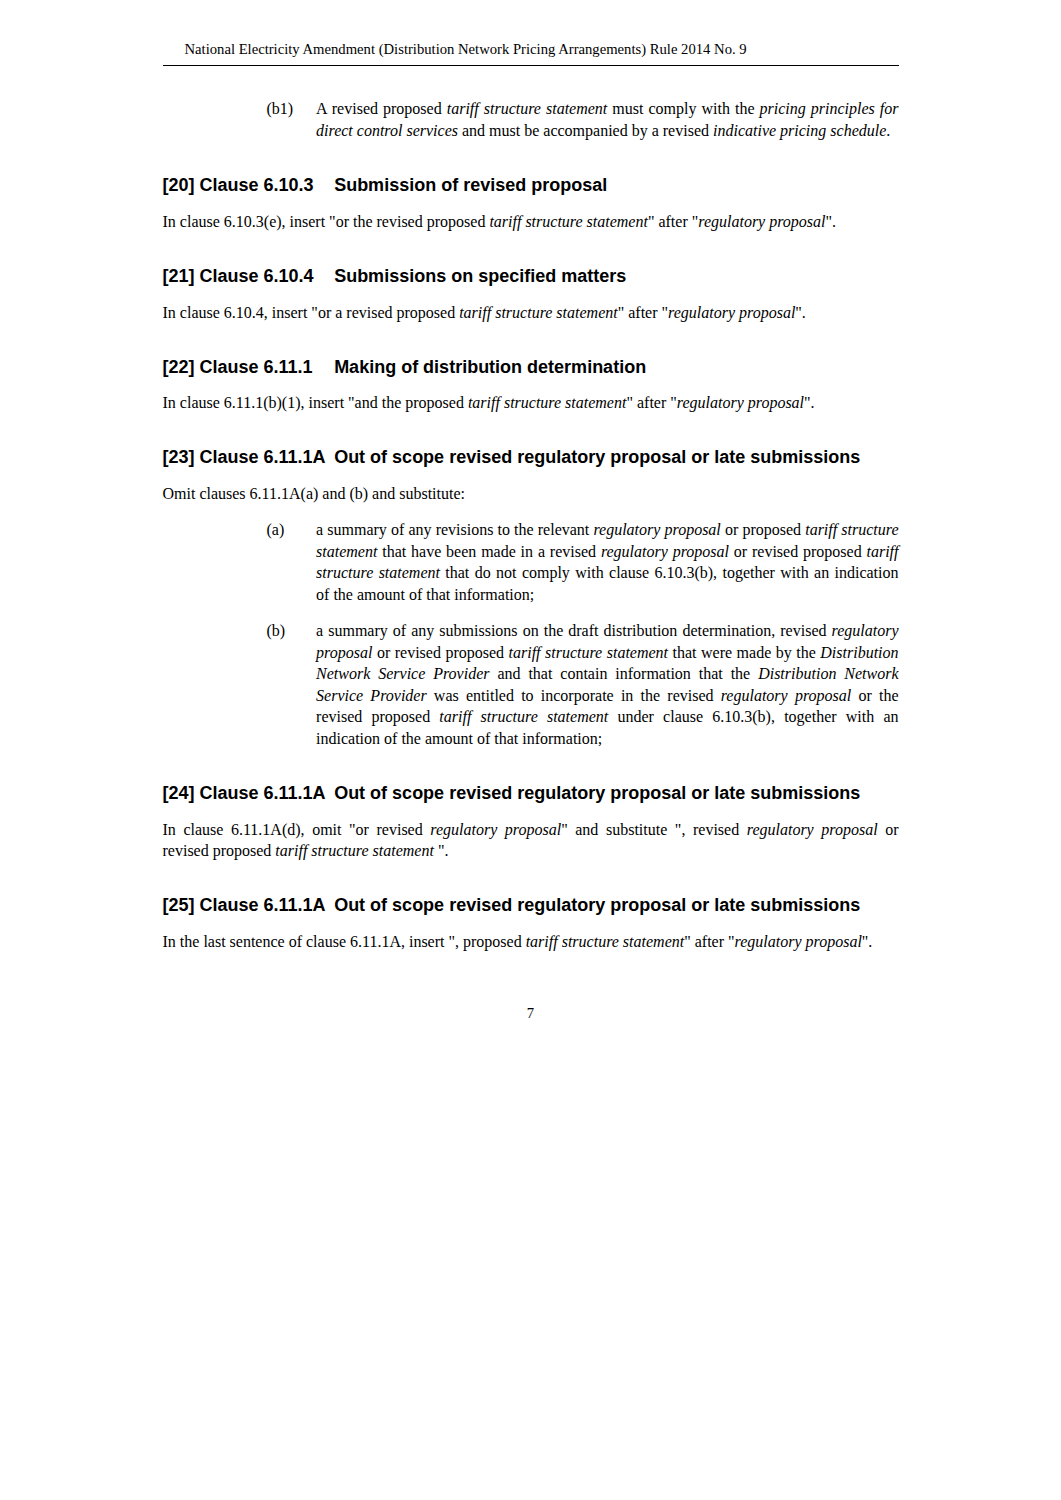National Electricity Amendment (Distribution Network Pricing Arrangements) Rule 2014 No. 9
(b1) A revised proposed tariff structure statement must comply with the pricing principles for direct control services and must be accompanied by a revised indicative pricing schedule.
[20] Clause 6.10.3 Submission of revised proposal
In clause 6.10.3(e), insert "or the revised proposed tariff structure statement" after "regulatory proposal".
[21] Clause 6.10.4 Submissions on specified matters
In clause 6.10.4, insert "or a revised proposed tariff structure statement" after "regulatory proposal".
[22] Clause 6.11.1 Making of distribution determination
In clause 6.11.1(b)(1), insert "and the proposed tariff structure statement" after "regulatory proposal".
[23] Clause 6.11.1A Out of scope revised regulatory proposal or late submissions
Omit clauses 6.11.1A(a) and (b) and substitute:
(a) a summary of any revisions to the relevant regulatory proposal or proposed tariff structure statement that have been made in a revised regulatory proposal or revised proposed tariff structure statement that do not comply with clause 6.10.3(b), together with an indication of the amount of that information;
(b) a summary of any submissions on the draft distribution determination, revised regulatory proposal or revised proposed tariff structure statement that were made by the Distribution Network Service Provider and that contain information that the Distribution Network Service Provider was entitled to incorporate in the revised regulatory proposal or the revised proposed tariff structure statement under clause 6.10.3(b), together with an indication of the amount of that information;
[24] Clause 6.11.1A Out of scope revised regulatory proposal or late submissions
In clause 6.11.1A(d), omit "or revised regulatory proposal" and substitute ", revised regulatory proposal or revised proposed tariff structure statement ".
[25] Clause 6.11.1A Out of scope revised regulatory proposal or late submissions
In the last sentence of clause 6.11.1A, insert ", proposed tariff structure statement" after "regulatory proposal".
7